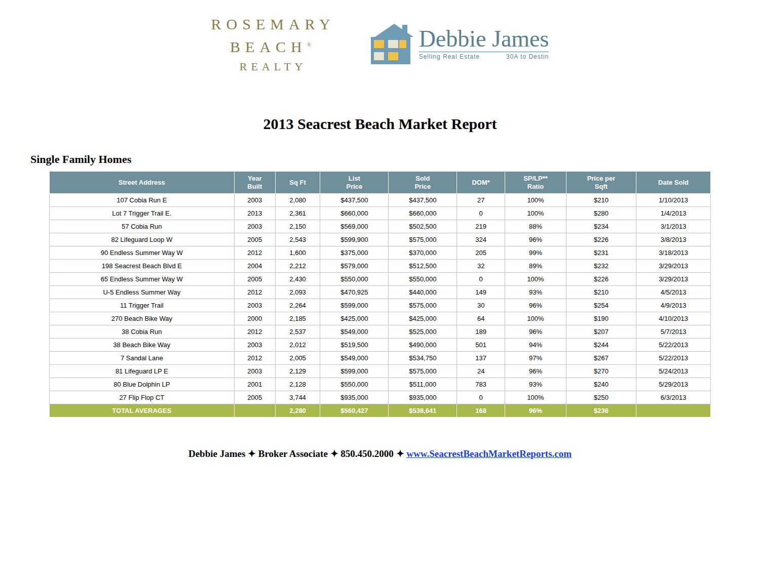ROSEMARY
BEACH®
REALTY
Debbie James
Selling Real Estate 30A to Destin
2013 Seacrest Beach Market Report
Single Family Homes
| Street Address | Year Built | Sq Ft | List Price | Sold Price | DOM* | SP/LP** Ratio | Price per Sqft | Date Sold |
| --- | --- | --- | --- | --- | --- | --- | --- | --- |
| 107 Cobia Run E | 2003 | 2,080 | $437,500 | $437,500 | 27 | 100% | $210 | 1/10/2013 |
| Lot 7 Trigger Trail E. | 2013 | 2,361 | $660,000 | $660,000 | 0 | 100% | $280 | 1/4/2013 |
| 57 Cobia Run | 2003 | 2,150 | $569,000 | $502,500 | 219 | 88% | $234 | 3/1/2013 |
| 82 Lifeguard Loop W | 2005 | 2,543 | $599,900 | $575,000 | 324 | 96% | $226 | 3/8/2013 |
| 90 Endless Summer Way W | 2012 | 1,600 | $375,000 | $370,000 | 205 | 99% | $231 | 3/18/2013 |
| 198 Seacrest Beach Blvd E | 2004 | 2,212 | $579,000 | $512,500 | 32 | 89% | $232 | 3/29/2013 |
| 65 Endless Summer Way W | 2005 | 2,430 | $550,000 | $550,000 | 0 | 100% | $226 | 3/29/2013 |
| U-5 Endless Summer Way | 2012 | 2,093 | $470,925 | $440,000 | 149 | 93% | $210 | 4/5/2013 |
| 11 Trigger Trail | 2003 | 2,264 | $599,000 | $575,000 | 30 | 96% | $254 | 4/9/2013 |
| 270 Beach Bike Way | 2000 | 2,185 | $425,000 | $425,000 | 64 | 100% | $190 | 4/10/2013 |
| 38 Cobia Run | 2012 | 2,537 | $549,000 | $525,000 | 189 | 96% | $207 | 5/7/2013 |
| 38 Beach Bike Way | 2003 | 2,012 | $519,500 | $490,000 | 501 | 94% | $244 | 5/22/2013 |
| 7 Sandal Lane | 2012 | 2,005 | $549,000 | $534,750 | 137 | 97% | $267 | 5/22/2013 |
| 81 Lifeguard LP E | 2003 | 2,129 | $599,000 | $575,000 | 24 | 96% | $270 | 5/24/2013 |
| 80 Blue Dolphin LP | 2001 | 2,128 | $550,000 | $511,000 | 783 | 93% | $240 | 5/29/2013 |
| 27 Flip Flop CT | 2005 | 3,744 | $935,000 | $935,000 | 0 | 100% | $250 | 6/3/2013 |
| TOTAL AVERAGES | | 2,280 | $560,427 | $538,641 | 168 | 96% | $236 | |
Debbie James ✦ Broker Associate ✦ 850.450.2000 ✦ www.SeacrestBeachMarketReports.com